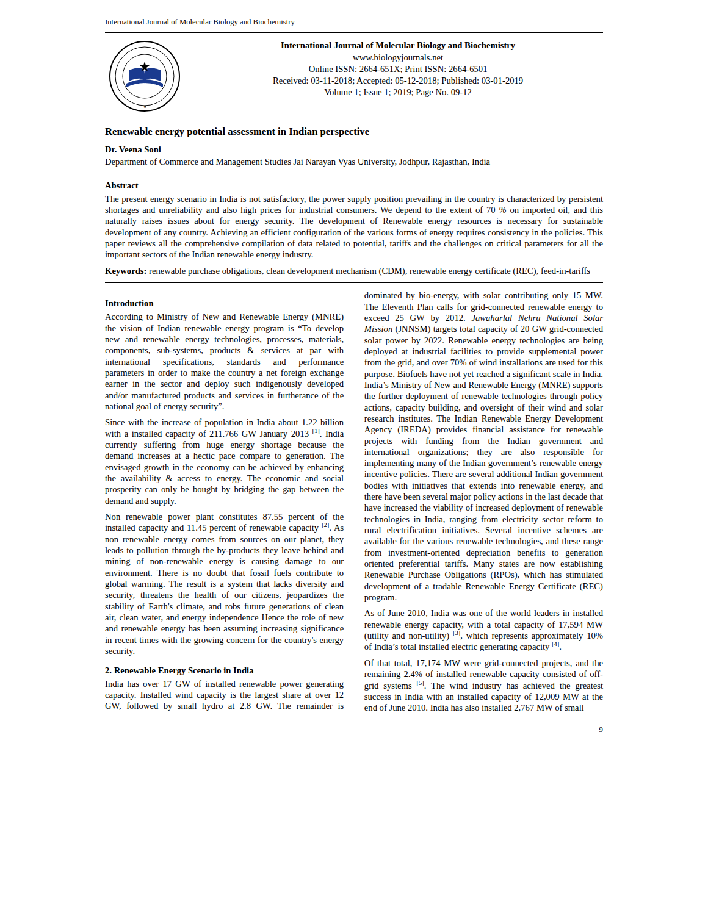International Journal of Molecular Biology and Biochemistry
★
International Journal of Molecular Biology and Biochemistry
www.biologyjournals.net
Online ISSN: 2664-651X; Print ISSN: 2664-6501
Received: 03-11-2018; Accepted: 05-12-2018; Published: 03-01-2019
Volume 1; Issue 1; 2019; Page No. 09-12
Renewable energy potential assessment in Indian perspective
Dr. Veena Soni
Department of Commerce and Management Studies Jai Narayan Vyas University, Jodhpur, Rajasthan, India
Abstract
The present energy scenario in India is not satisfactory, the power supply position prevailing in the country is characterized by persistent shortages and unreliability and also high prices for industrial consumers. We depend to the extent of 70 % on imported oil, and this naturally raises issues about for energy security. The development of Renewable energy resources is necessary for sustainable development of any country. Achieving an efficient configuration of the various forms of energy requires consistency in the policies. This paper reviews all the comprehensive compilation of data related to potential, tariffs and the challenges on critical parameters for all the important sectors of the Indian renewable energy industry.
Keywords: renewable purchase obligations, clean development mechanism (CDM), renewable energy certificate (REC), feed-in-tariffs
Introduction
According to Ministry of New and Renewable Energy (MNRE) the vision of Indian renewable energy program is “To develop new and renewable energy technologies, processes, materials, components, sub-systems, products & services at par with international specifications, standards and performance parameters in order to make the country a net foreign exchange earner in the sector and deploy such indigenously developed and/or manufactured products and services in furtherance of the national goal of energy security”.
Since with the increase of population in India about 1.22 billion with a installed capacity of 211.766 GW January 2013 [1]. India currently suffering from huge energy shortage because the demand increases at a hectic pace compare to generation. The envisaged growth in the economy can be achieved by enhancing the availability & access to energy. The economic and social prosperity can only be bought by bridging the gap between the demand and supply.
Non renewable power plant constitutes 87.55 percent of the installed capacity and 11.45 percent of renewable capacity [2]. As non renewable energy comes from sources on our planet, they leads to pollution through the by-products they leave behind and mining of non-renewable energy is causing damage to our environment. There is no doubt that fossil fuels contribute to global warming. The result is a system that lacks diversity and security, threatens the health of our citizens, jeopardizes the stability of Earth's climate, and robs future generations of clean air, clean water, and energy independence Hence the role of new and renewable energy has been assuming increasing significance in recent times with the growing concern for the country's energy security.
2. Renewable Energy Scenario in India
India has over 17 GW of installed renewable power generating capacity. Installed wind capacity is the largest share at over 12 GW, followed by small hydro at 2.8 GW. The remainder is dominated by bio-energy, with solar contributing only 15 MW. The Eleventh Plan calls for grid-connected renewable energy to exceed 25 GW by 2012. Jawaharlal Nehru National Solar Mission (JNNSM) targets total capacity of 20 GW grid-connected solar power by 2022. Renewable energy technologies are being deployed at industrial facilities to provide supplemental power from the grid, and over 70% of wind installations are used for this purpose. Biofuels have not yet reached a significant scale in India. India’s Ministry of New and Renewable Energy (MNRE) supports the further deployment of renewable technologies through policy actions, capacity building, and oversight of their wind and solar research institutes. The Indian Renewable Energy Development Agency (IREDA) provides financial assistance for renewable projects with funding from the Indian government and international organizations; they are also responsible for implementing many of the Indian government’s renewable energy incentive policies. There are several additional Indian government bodies with initiatives that extends into renewable energy, and there have been several major policy actions in the last decade that have increased the viability of increased deployment of renewable technologies in India, ranging from electricity sector reform to rural electrification initiatives. Several incentive schemes are available for the various renewable technologies, and these range from investment-oriented depreciation benefits to generation oriented preferential tariffs. Many states are now establishing Renewable Purchase Obligations (RPOs), which has stimulated development of a tradable Renewable Energy Certificate (REC) program.
As of June 2010, India was one of the world leaders in installed renewable energy capacity, with a total capacity of 17,594 MW (utility and non-utility) [3], which represents approximately 10% of India’s total installed electric generating capacity [4].
Of that total, 17,174 MW were grid-connected projects, and the remaining 2.4% of installed renewable capacity consisted of off-grid systems [5]. The wind industry has achieved the greatest success in India with an installed capacity of 12,009 MW at the end of June 2010. India has also installed 2,767 MW of small
9